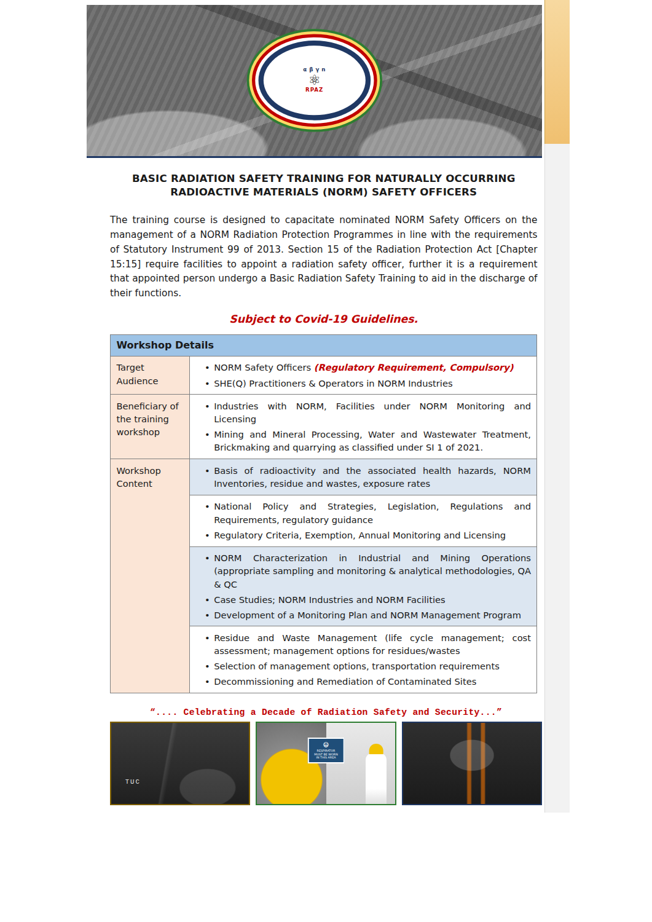α β γ n ⚛ RPAZ
BASIC RADIATION SAFETY TRAINING FOR NATURALLY OCCURRING
RADIOACTIVE MATERIALS (NORM) SAFETY OFFICERS
The training course is designed to capacitate nominated NORM Safety Officers on the management of a NORM Radiation Protection Programmes in line with the requirements of Statutory Instrument 99 of 2013. Section 15 of the Radiation Protection Act [Chapter 15:15] require facilities to appoint a radiation safety officer, further it is a requirement that appointed person undergo a Basic Radiation Safety Training to aid in the discharge of their functions.
Subject to Covid-19 Guidelines.
| Workshop Details |
| --- |
| Target Audience | NORM Safety Officers (Regulatory Requirement, Compulsory) SHE(Q) Practitioners & Operators in NORM Industries |
| Beneficiary of the training workshop | Industries with NORM, Facilities under NORM Monitoring and Licensing Mining and Mineral Processing, Water and Wastewater Treatment, Brickmaking and quarrying as classified under SI 1 of 2021. |
| Workshop Content | Basis of radioactivity and the associated health hazards, NORM Inventories, residue and wastes, exposure rates |
| National Policy and Strategies, Legislation, Regulations and Requirements, regulatory guidance Regulatory Criteria, Exemption, Annual Monitoring and Licensing |
| NORM Characterization in Industrial and Mining Operations (appropriate sampling and monitoring & analytical methodologies, QA & QC Case Studies; NORM Industries and NORM Facilities Development of a Monitoring Plan and NORM Management Program |
| Residue and Waste Management (life cycle management; cost assessment; management options for residues/wastes Selection of management options, transportation requirements Decommissioning and Remediation of Contaminated Sites |
“.... Celebrating a Decade of Radiation Safety and Security...”
😷 RESPIRATOR
MUST BE WORN
IN THIS AREA